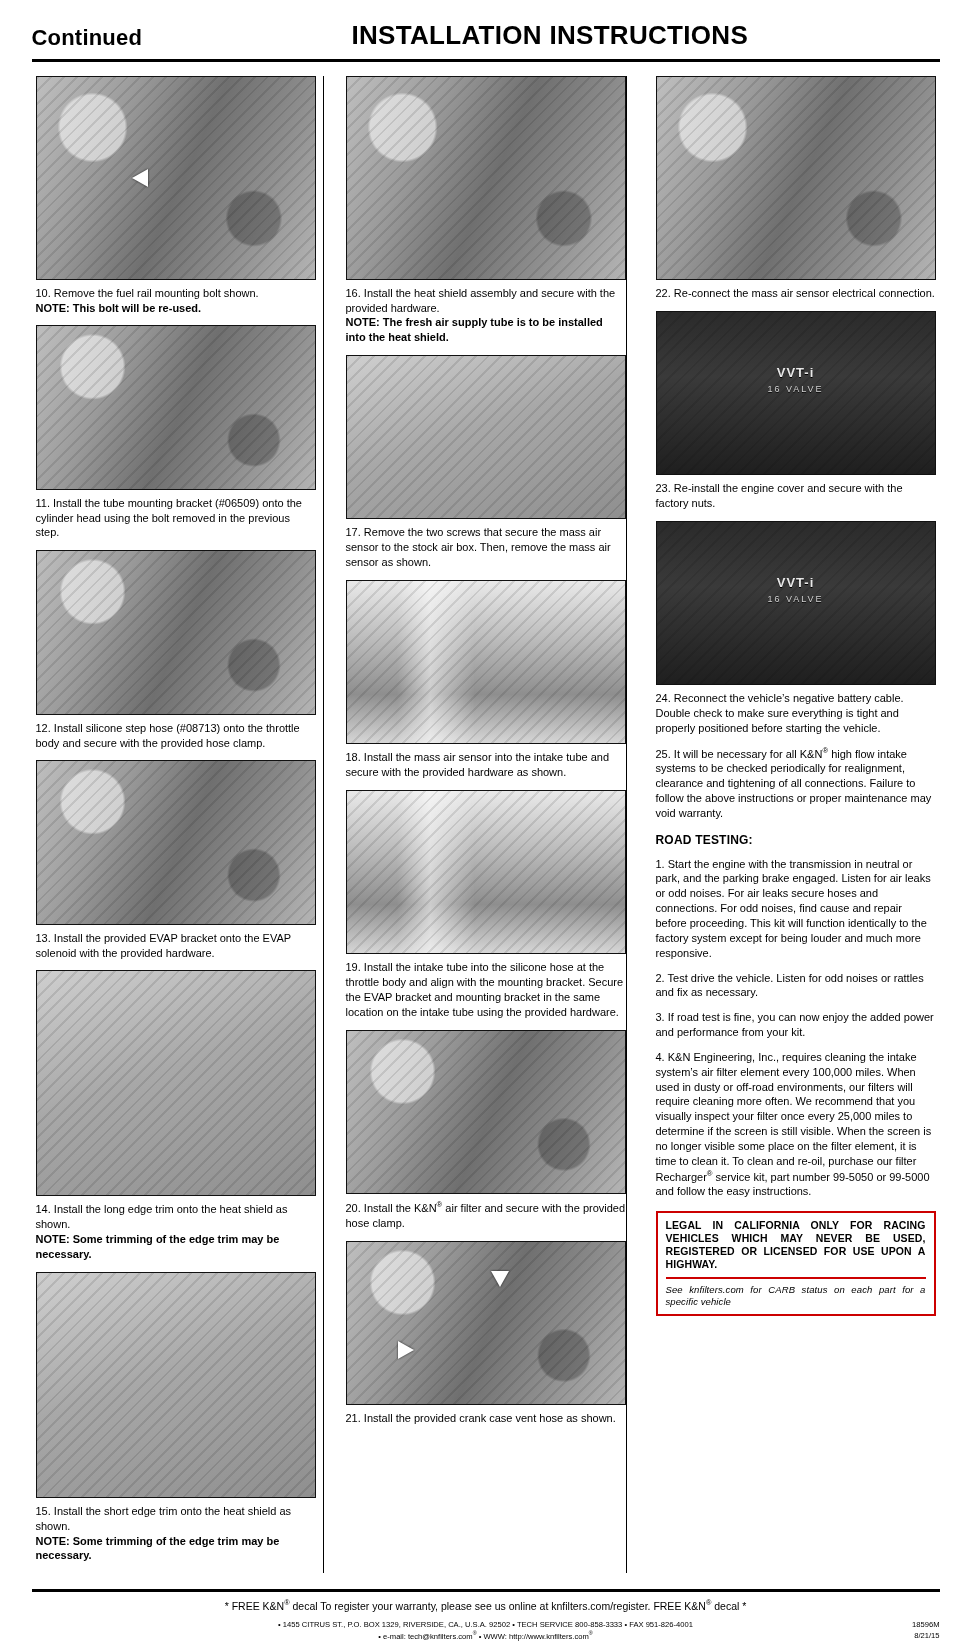Continued
Installation Instructions
10. Remove the fuel rail mounting bolt shown.
NOTE: This bolt will be re-used.
11. Install the tube mounting bracket (#06509) onto the cylinder head using the bolt removed in the previous step.
12. Install silicone step hose (#08713) onto the throttle body and secure with the provided hose clamp.
13. Install the provided EVAP bracket onto the EVAP solenoid with the provided hardware.
14. Install the long edge trim onto the heat shield as shown.
NOTE: Some trimming of the edge trim may be necessary.
15. Install the short edge trim onto the heat shield as shown.
NOTE: Some trimming of the edge trim may be necessary.
16. Install the heat shield assembly and secure with the provided hardware.
NOTE: The fresh air supply tube is to be installed into the heat shield.
17. Remove the two screws that secure the mass air sensor to the stock air box. Then, remove the mass air sensor as shown.
18. Install the mass air sensor into the intake tube and secure with the provided hardware as shown.
19. Install the intake tube into the silicone hose at the throttle body and align with the mounting bracket. Secure the EVAP bracket and mounting bracket in the same location on the intake tube using the provided hardware.
20. Install the K&N® air filter and secure with the provided hose clamp.
21. Install the provided crank case vent hose as shown.
22. Re-connect the mass air sensor electrical connection.
VVT-i16 VALVE
23. Re-install the engine cover and secure with the factory nuts.
VVT-i16 VALVE
24. Reconnect the vehicle’s negative battery cable. Double check to make sure everything is tight and properly positioned before starting the vehicle.
25. It will be necessary for all K&N® high flow intake systems to be checked periodically for realignment, clearance and tightening of all connections. Failure to follow the above instructions or proper maintenance may void warranty.
ROAD TESTING:
1. Start the engine with the transmission in neutral or park, and the parking brake engaged. Listen for air leaks or odd noises. For air leaks secure hoses and connections. For odd noises, find cause and repair before proceeding. This kit will function identically to the factory system except for being louder and much more responsive.
2. Test drive the vehicle. Listen for odd noises or rattles and fix as necessary.
3. If road test is fine, you can now enjoy the added power and performance from your kit.
4. K&N Engineering, Inc., requires cleaning the intake system’s air filter element every 100,000 miles. When used in dusty or off-road environments, our filters will require cleaning more often. We recommend that you visually inspect your filter once every 25,000 miles to determine if the screen is still visible. When the screen is no longer visible some place on the filter element, it is time to clean it. To clean and re-oil, purchase our filter Recharger® service kit, part number 99-5050 or 99-5000 and follow the easy instructions.
LEGAL IN CALIFORNIA ONLY FOR RACING VEHICLES WHICH MAY NEVER BE USED, REGISTERED OR LICENSED FOR USE UPON A HIGHWAY.
See knfilters.com for CARB status on each part for a specific vehicle
* FREE K&N® decal To register your warranty, please see us online at knfilters.com/register. FREE K&N® decal *
• 1455 CITRUS ST., P.O. BOX 1329, RIVERSIDE, CA., U.S.A. 92502 • TECH SERVICE 800-858-3333 • FAX 951-826-4001
• e-mail: tech@knfilters.com® • WWW: http://www.knfilters.com®
18596M
8/21/15